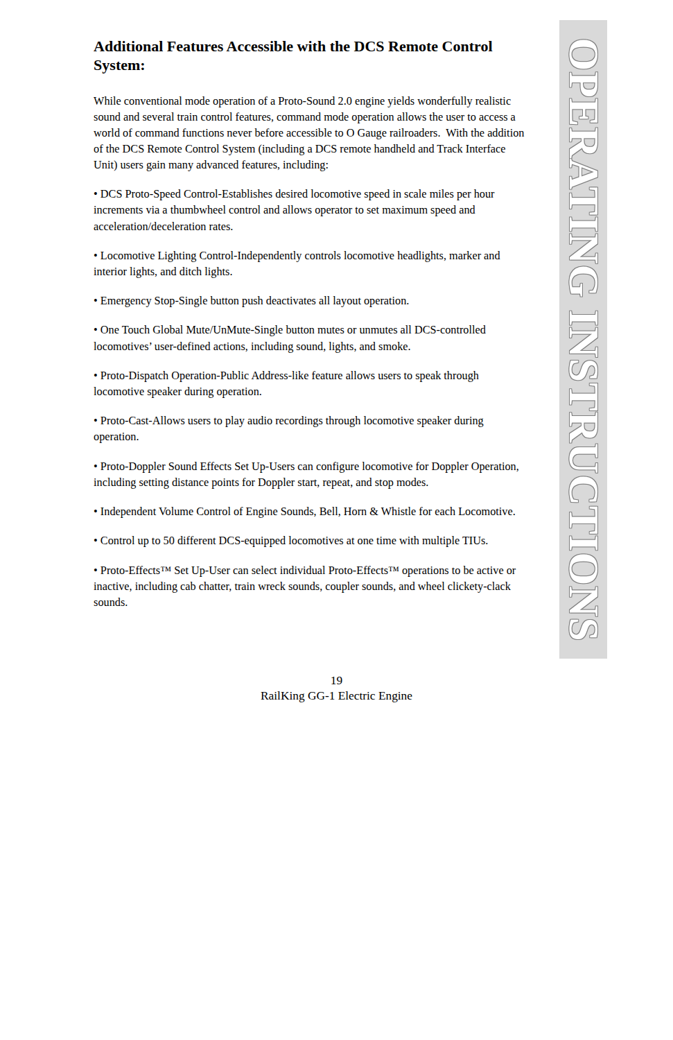OPERATING INSTRUCTIONS
Additional Features Accessible with the DCS Remote Control System:
While conventional mode operation of a Proto-Sound 2.0 engine yields wonderfully realistic sound and several train control features, command mode operation allows the user to access a world of command functions never before accessible to O Gauge railroaders. With the addition of the DCS Remote Control System (including a DCS remote handheld and Track Interface Unit) users gain many advanced features, including:
• DCS Proto-Speed Control-Establishes desired locomotive speed in scale miles per hour increments via a thumbwheel control and allows operator to set maximum speed and acceleration/deceleration rates.
• Locomotive Lighting Control-Independently controls locomotive headlights, marker and interior lights, and ditch lights.
• Emergency Stop-Single button push deactivates all layout operation.
• One Touch Global Mute/UnMute-Single button mutes or unmutes all DCS-controlled locomotives’ user-defined actions, including sound, lights, and smoke.
• Proto-Dispatch Operation-Public Address-like feature allows users to speak through locomotive speaker during operation.
• Proto-Cast-Allows users to play audio recordings through locomotive speaker during operation.
• Proto-Doppler Sound Effects Set Up-Users can configure locomotive for Doppler Operation, including setting distance points for Doppler start, repeat, and stop modes.
• Independent Volume Control of Engine Sounds, Bell, Horn & Whistle for each Locomotive.
• Control up to 50 different DCS-equipped locomotives at one time with multiple TIUs.
• Proto-Effects™ Set Up-User can select individual Proto-Effects™ operations to be active or inactive, including cab chatter, train wreck sounds, coupler sounds, and wheel clickety-clack sounds.
19 RailKing GG-1 Electric Engine